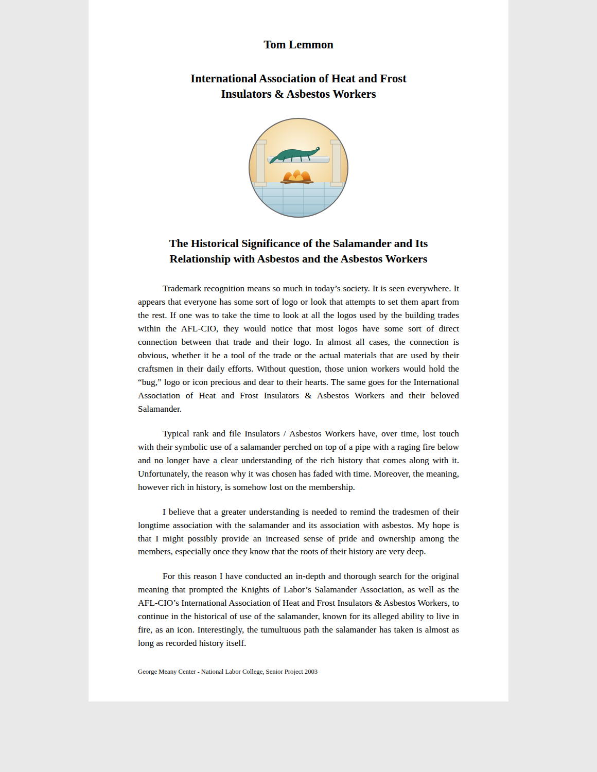Tom Lemmon
International Association of Heat and Frost
Insulators & Asbestos Workers
The Historical Significance of the Salamander and Its
Relationship with Asbestos and the Asbestos Workers
Trademark recognition means so much in today’s society. It is seen everywhere. It appears that everyone has some sort of logo or look that attempts to set them apart from the rest. If one was to take the time to look at all the logos used by the building trades within the AFL-CIO, they would notice that most logos have some sort of direct connection between that trade and their logo. In almost all cases, the connection is obvious, whether it be a tool of the trade or the actual materials that are used by their craftsmen in their daily efforts. Without question, those union workers would hold the “bug,” logo or icon precious and dear to their hearts. The same goes for the International Association of Heat and Frost Insulators & Asbestos Workers and their beloved Salamander.
Typical rank and file Insulators / Asbestos Workers have, over time, lost touch with their symbolic use of a salamander perched on top of a pipe with a raging fire below and no longer have a clear understanding of the rich history that comes along with it. Unfortunately, the reason why it was chosen has faded with time. Moreover, the meaning, however rich in history, is somehow lost on the membership.
I believe that a greater understanding is needed to remind the tradesmen of their longtime association with the salamander and its association with asbestos. My hope is that I might possibly provide an increased sense of pride and ownership among the members, especially once they know that the roots of their history are very deep.
For this reason I have conducted an in-depth and thorough search for the original meaning that prompted the Knights of Labor’s Salamander Association, as well as the AFL-CIO’s International Association of Heat and Frost Insulators & Asbestos Workers, to continue in the historical of use of the salamander, known for its alleged ability to live in fire, as an icon. Interestingly, the tumultuous path the salamander has taken is almost as long as recorded history itself.
George Meany Center - National Labor College, Senior Project 2003